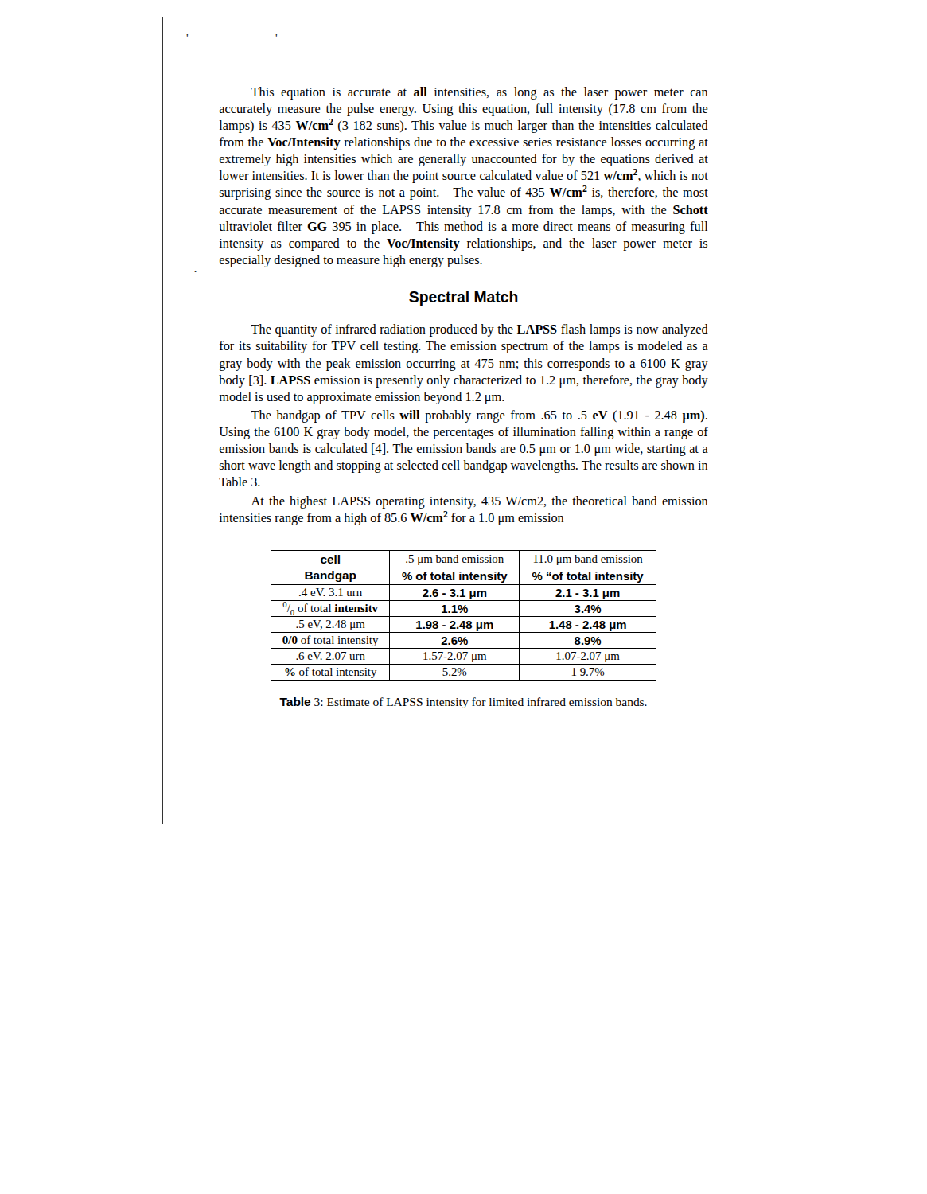' '
.
This equation is accurate at all intensities, as long as the laser power meter can accurately measure the pulse energy. Using this equation, full intensity (17.8 cm from the lamps) is 435 W/cm2 (3 182 suns). This value is much larger than the intensities calculated from the Voc/Intensity relationships due to the excessive series resistance losses occurring at extremely high intensities which are generally unaccounted for by the equations derived at lower intensities. It is lower than the point source calculated value of 521 w/cm2, which is not surprising since the source is not a point. The value of 435 W/cm2 is, therefore, the most accurate measurement of the LAPSS intensity 17.8 cm from the lamps, with the Schott ultraviolet filter GG 395 in place. This method is a more direct means of measuring full intensity as compared to the Voc/Intensity relationships, and the laser power meter is especially designed to measure high energy pulses.
Spectral Match
The quantity of infrared radiation produced by the LAPSS flash lamps is now analyzed for its suitability for TPV cell testing. The emission spectrum of the lamps is modeled as a gray body with the peak emission occurring at 475 nm; this corresponds to a 6100 K gray body [3]. LAPSS emission is presently only characterized to 1.2 μm, therefore, the gray body model is used to approximate emission beyond 1.2 μm.
The bandgap of TPV cells will probably range from .65 to .5 eV (1.91 - 2.48 μm). Using the 6100 K gray body model, the percentages of illumination falling within a range of emission bands is calculated [4]. The emission bands are 0.5 μm or 1.0 μm wide, starting at a short wave length and stopping at selected cell bandgap wavelengths. The results are shown in Table 3.
At the highest LAPSS operating intensity, 435 W/cm2, the theoretical band emission intensities range from a high of 85.6 W/cm2 for a 1.0 μm emission
| cell | .5 μm band emission | 11.0 μm band emission |
| Bandgap | % of total intensity | % “of total intensity |
| .4 eV. 3.1 urn | 2.6 - 3.1 μm | 2.1 - 3.1 μm |
| 0 / 0 of total intensitv | 1.1% | 3.4% |
| .5 eV, 2.48 μm | 1.98 - 2.48 μm | 1.48 - 2.48 μm |
| 0/0 of total intensity | 2.6% | 8.9% |
| .6 eV. 2.07 urn | 1.57-2.07 μm | 1.07-2.07 μm |
| % of total intensity | 5.2% | 1 9.7% |
Table 3: Estimate of LAPSS intensity for limited infrared emission bands.